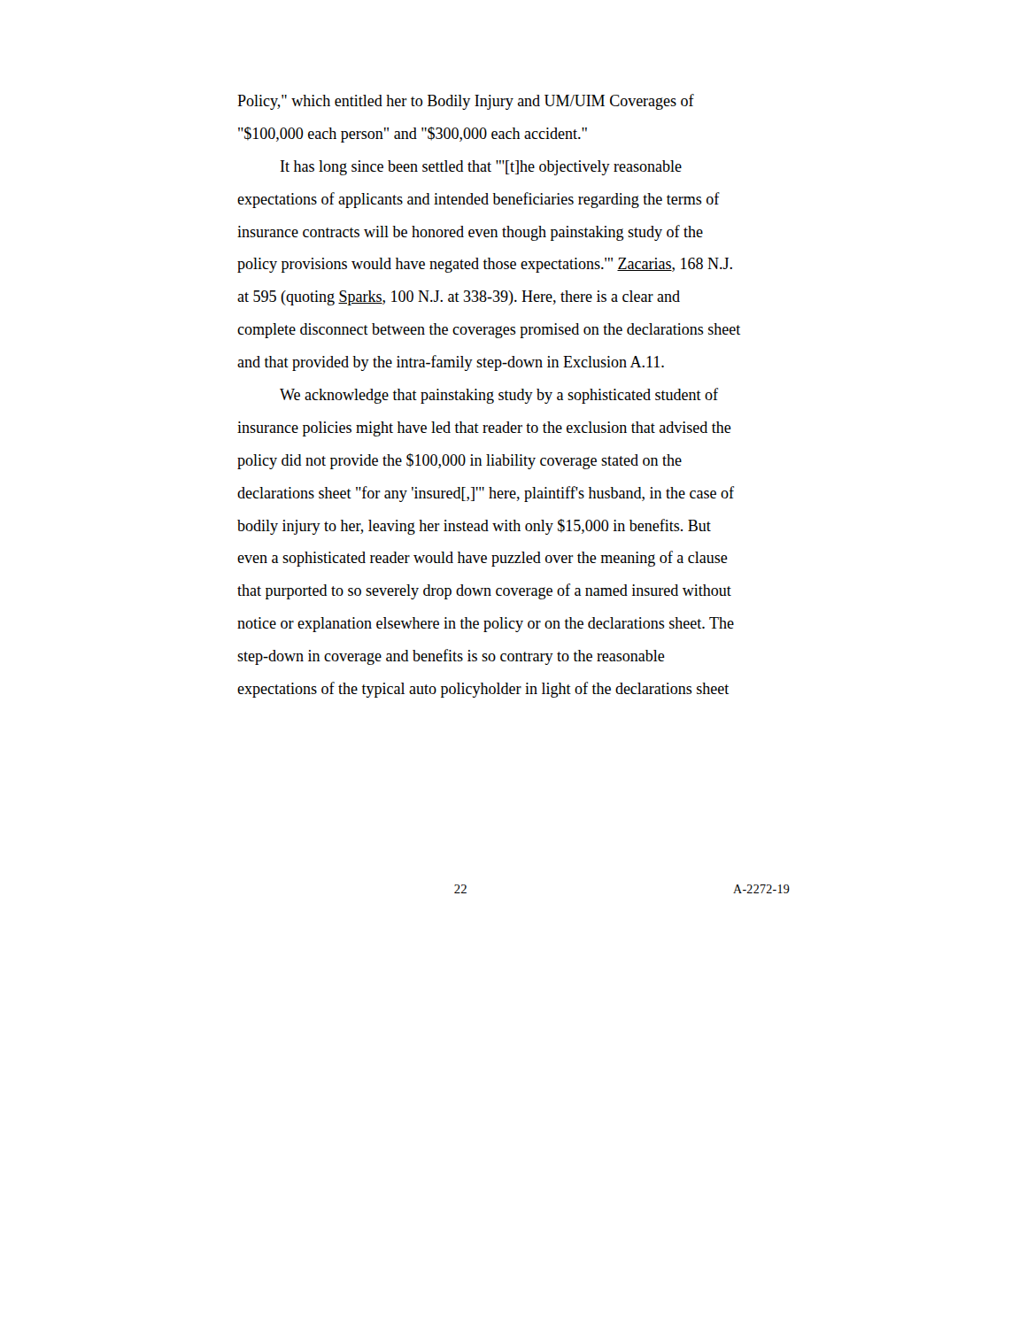Policy," which entitled her to Bodily Injury and UM/UIM Coverages of
"$100,000 each person" and "$300,000 each accident."
It has long since been settled that "'[t]he objectively reasonable
expectations of applicants and intended beneficiaries regarding the terms of
insurance contracts will be honored even though painstaking study of the
policy provisions would have negated those expectations.'" Zacarias, 168 N.J.
at 595 (quoting Sparks, 100 N.J. at 338-39). Here, there is a clear and
complete disconnect between the coverages promised on the declarations sheet
and that provided by the intra-family step-down in Exclusion A.11.
We acknowledge that painstaking study by a sophisticated student of
insurance policies might have led that reader to the exclusion that advised the
policy did not provide the $100,000 in liability coverage stated on the
declarations sheet "for any 'insured[,]'" here, plaintiff's husband, in the case of
bodily injury to her, leaving her instead with only $15,000 in benefits. But
even a sophisticated reader would have puzzled over the meaning of a clause
that purported to so severely drop down coverage of a named insured without
notice or explanation elsewhere in the policy or on the declarations sheet. The
step-down in coverage and benefits is so contrary to the reasonable
expectations of the typical auto policyholder in light of the declarations sheet
22 A-2272-19